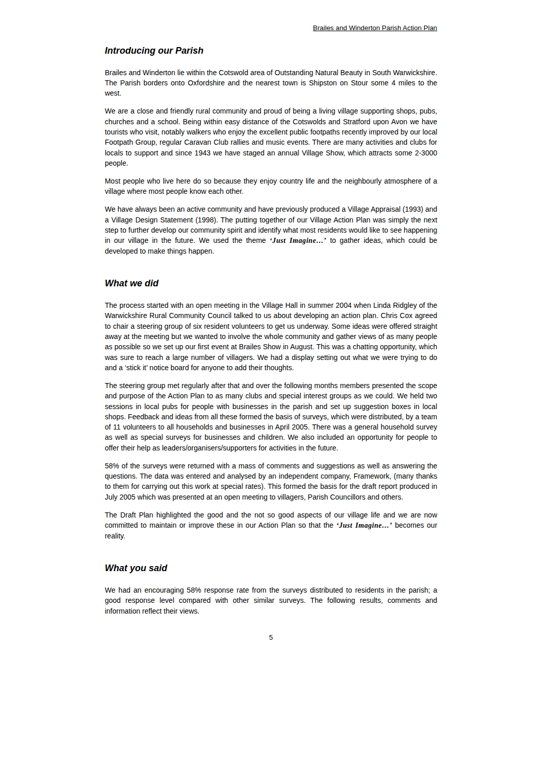Brailes and Winderton Parish Action Plan
Introducing our Parish
Brailes and Winderton lie within the Cotswold area of Outstanding Natural Beauty in South Warwickshire. The Parish borders onto Oxfordshire and the nearest town is Shipston on Stour some 4 miles to the west.
We are a close and friendly rural community and proud of being a living village supporting shops, pubs, churches and a school. Being within easy distance of the Cotswolds and Stratford upon Avon we have tourists who visit, notably walkers who enjoy the excellent public footpaths recently improved by our local Footpath Group, regular Caravan Club rallies and music events. There are many activities and clubs for locals to support and since 1943 we have staged an annual Village Show, which attracts some 2-3000 people.
Most people who live here do so because they enjoy country life and the neighbourly atmosphere of a village where most people know each other.
We have always been an active community and have previously produced a Village Appraisal (1993) and a Village Design Statement (1998). The putting together of our Village Action Plan was simply the next step to further develop our community spirit and identify what most residents would like to see happening in our village in the future. We used the theme ‘Just Imagine…’ to gather ideas, which could be developed to make things happen.
What we did
The process started with an open meeting in the Village Hall in summer 2004 when Linda Ridgley of the Warwickshire Rural Community Council talked to us about developing an action plan. Chris Cox agreed to chair a steering group of six resident volunteers to get us underway. Some ideas were offered straight away at the meeting but we wanted to involve the whole community and gather views of as many people as possible so we set up our first event at Brailes Show in August. This was a chatting opportunity, which was sure to reach a large number of villagers. We had a display setting out what we were trying to do and a ‘stick it’ notice board for anyone to add their thoughts.
The steering group met regularly after that and over the following months members presented the scope and purpose of the Action Plan to as many clubs and special interest groups as we could. We held two sessions in local pubs for people with businesses in the parish and set up suggestion boxes in local shops. Feedback and ideas from all these formed the basis of surveys, which were distributed, by a team of 11 volunteers to all households and businesses in April 2005. There was a general household survey as well as special surveys for businesses and children. We also included an opportunity for people to offer their help as leaders/organisers/supporters for activities in the future.
58% of the surveys were returned with a mass of comments and suggestions as well as answering the questions. The data was entered and analysed by an independent company, Framework, (many thanks to them for carrying out this work at special rates). This formed the basis for the draft report produced in July 2005 which was presented at an open meeting to villagers, Parish Councillors and others.
The Draft Plan highlighted the good and the not so good aspects of our village life and we are now committed to maintain or improve these in our Action Plan so that the ‘Just Imagine…’ becomes our reality.
What you said
We had an encouraging 58% response rate from the surveys distributed to residents in the parish; a good response level compared with other similar surveys. The following results, comments and information reflect their views.
5